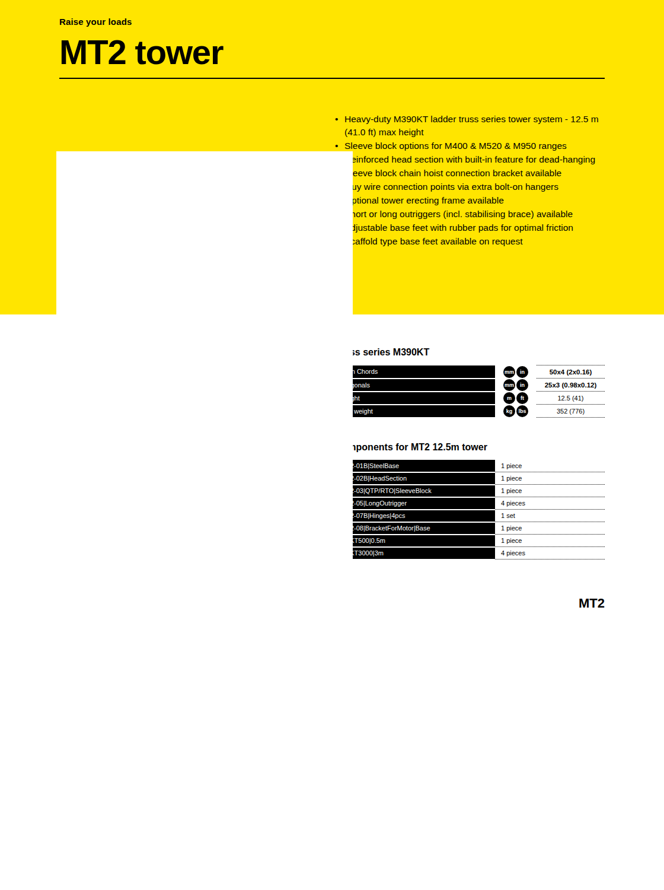Raise your loads
MT2 tower
Heavy-duty M390KT ladder truss series tower system - 12.5 m (41.0 ft) max height
Sleeve block options for M400 & M520 & M950 ranges
Reinforced head section with built-in feature for dead-hanging
Sleeve block chain hoist connection bracket available
Guy wire connection points via extra bolt-on hangers
Optional tower erecting frame available
Short or long outriggers (incl. stabilising brace) available
Adjustable base feet with rubber pads for optimal friction
Scaffold type base feet available on request
Truss series M390KT
| Main Chords | mm in | 50x4 (2x0.16) |
| Diagonals | mm in | 25x3 (0.98x0.12) |
| Height | m ft | 12.5 (41) |
| Self weight | kg lbs | 352 (776) |
Components for MT2 12.5m tower
| MT2-01B/SteelBase | 1 piece |
| MT2-02B/HeadSection | 1 piece |
| MT2-03/QTP/RTO/SleeveBlock | 1 piece |
| MT2-05/LongOutrigger | 4 pieces |
| MT2-07B/Hinges/4pcs | 1 set |
| MT2-08/BracketForMotor/Base | 1 piece |
| QTKT500/0.5m | 1 piece |
| QTKT3000/3m | 4 pieces |
118
MT2